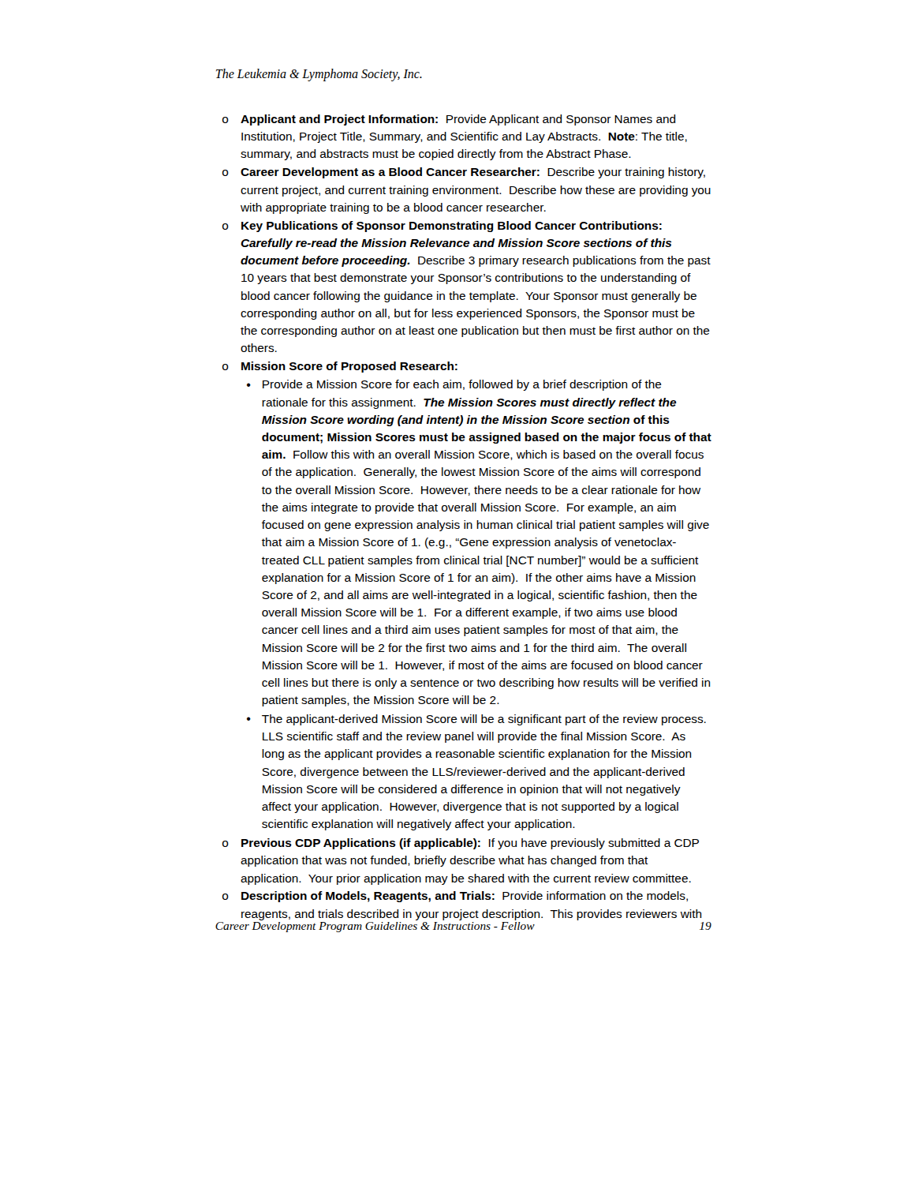The Leukemia & Lymphoma Society, Inc.
Applicant and Project Information: Provide Applicant and Sponsor Names and Institution, Project Title, Summary, and Scientific and Lay Abstracts. Note: The title, summary, and abstracts must be copied directly from the Abstract Phase.
Career Development as a Blood Cancer Researcher: Describe your training history, current project, and current training environment. Describe how these are providing you with appropriate training to be a blood cancer researcher.
Key Publications of Sponsor Demonstrating Blood Cancer Contributions: Carefully re-read the Mission Relevance and Mission Score sections of this document before proceeding. Describe 3 primary research publications from the past 10 years that best demonstrate your Sponsor’s contributions to the understanding of blood cancer following the guidance in the template. Your Sponsor must generally be corresponding author on all, but for less experienced Sponsors, the Sponsor must be the corresponding author on at least one publication but then must be first author on the others.
Mission Score of Proposed Research:
Provide a Mission Score for each aim, followed by a brief description of the rationale for this assignment. The Mission Scores must directly reflect the Mission Score wording (and intent) in the Mission Score section of this document; Mission Scores must be assigned based on the major focus of that aim. Follow this with an overall Mission Score, which is based on the overall focus of the application. Generally, the lowest Mission Score of the aims will correspond to the overall Mission Score. However, there needs to be a clear rationale for how the aims integrate to provide that overall Mission Score. For example, an aim focused on gene expression analysis in human clinical trial patient samples will give that aim a Mission Score of 1. (e.g., “Gene expression analysis of venetoclax-treated CLL patient samples from clinical trial [NCT number]” would be a sufficient explanation for a Mission Score of 1 for an aim). If the other aims have a Mission Score of 2, and all aims are well-integrated in a logical, scientific fashion, then the overall Mission Score will be 1. For a different example, if two aims use blood cancer cell lines and a third aim uses patient samples for most of that aim, the Mission Score will be 2 for the first two aims and 1 for the third aim. The overall Mission Score will be 1. However, if most of the aims are focused on blood cancer cell lines but there is only a sentence or two describing how results will be verified in patient samples, the Mission Score will be 2.
The applicant-derived Mission Score will be a significant part of the review process. LLS scientific staff and the review panel will provide the final Mission Score. As long as the applicant provides a reasonable scientific explanation for the Mission Score, divergence between the LLS/reviewer-derived and the applicant-derived Mission Score will be considered a difference in opinion that will not negatively affect your application. However, divergence that is not supported by a logical scientific explanation will negatively affect your application.
Previous CDP Applications (if applicable): If you have previously submitted a CDP application that was not funded, briefly describe what has changed from that application. Your prior application may be shared with the current review committee.
Description of Models, Reagents, and Trials: Provide information on the models, reagents, and trials described in your project description. This provides reviewers with
Career Development Program Guidelines & Instructions - Fellow 19